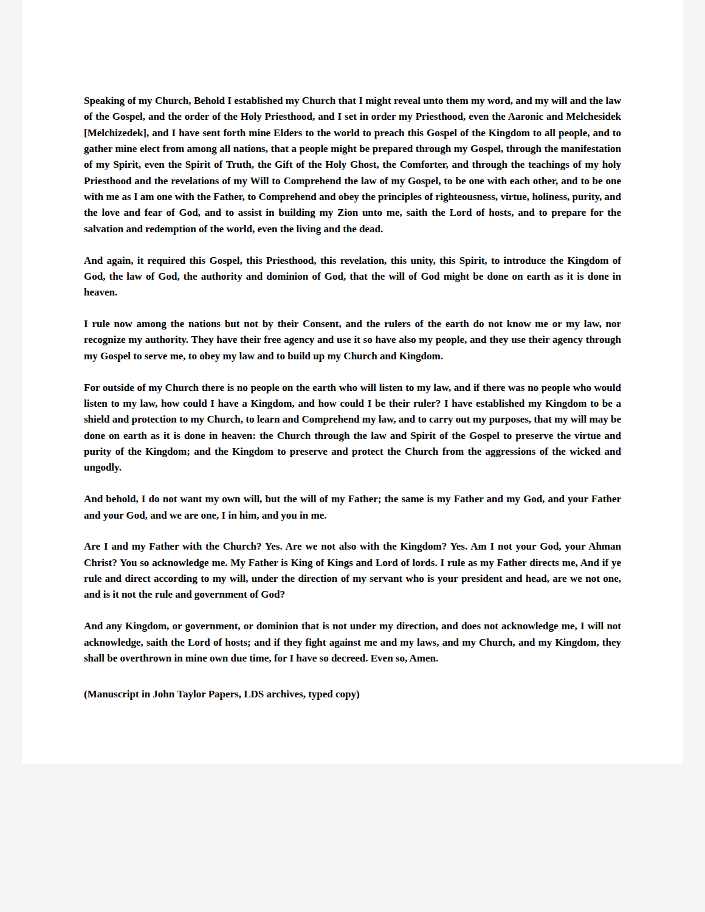Speaking of my Church, Behold I established my Church that I might reveal unto them my word, and my will and the law of the Gospel, and the order of the Holy Priesthood, and I set in order my Priesthood, even the Aaronic and Melchesidek [Melchizedek], and I have sent forth mine Elders to the world to preach this Gospel of the Kingdom to all people, and to gather mine elect from among all nations, that a people might be prepared through my Gospel, through the manifestation of my Spirit, even the Spirit of Truth, the Gift of the Holy Ghost, the Comforter, and through the teachings of my holy Priesthood and the revelations of my Will to Comprehend the law of my Gospel, to be one with each other, and to be one with me as I am one with the Father, to Comprehend and obey the principles of righteousness, virtue, holiness, purity, and the love and fear of God, and to assist in building my Zion unto me, saith the Lord of hosts, and to prepare for the salvation and redemption of the world, even the living and the dead.
And again, it required this Gospel, this Priesthood, this revelation, this unity, this Spirit, to introduce the Kingdom of God, the law of God, the authority and dominion of God, that the will of God might be done on earth as it is done in heaven.
I rule now among the nations but not by their Consent, and the rulers of the earth do not know me or my law, nor recognize my authority. They have their free agency and use it so have also my people, and they use their agency through my Gospel to serve me, to obey my law and to build up my Church and Kingdom.
For outside of my Church there is no people on the earth who will listen to my law, and if there was no people who would listen to my law, how could I have a Kingdom, and how could I be their ruler? I have established my Kingdom to be a shield and protection to my Church, to learn and Comprehend my law, and to carry out my purposes, that my will may be done on earth as it is done in heaven: the Church through the law and Spirit of the Gospel to preserve the virtue and purity of the Kingdom; and the Kingdom to preserve and protect the Church from the aggressions of the wicked and ungodly.
And behold, I do not want my own will, but the will of my Father; the same is my Father and my God, and your Father and your God, and we are one, I in him, and you in me.
Are I and my Father with the Church? Yes. Are we not also with the Kingdom? Yes. Am I not your God, your Ahman Christ? You so acknowledge me. My Father is King of Kings and Lord of lords. I rule as my Father directs me, And if ye rule and direct according to my will, under the direction of my servant who is your president and head, are we not one, and is it not the rule and government of God?
And any Kingdom, or government, or dominion that is not under my direction, and does not acknowledge me, I will not acknowledge, saith the Lord of hosts; and if they fight against me and my laws, and my Church, and my Kingdom, they shall be overthrown in mine own due time, for I have so decreed. Even so, Amen.
(Manuscript in John Taylor Papers, LDS archives, typed copy)